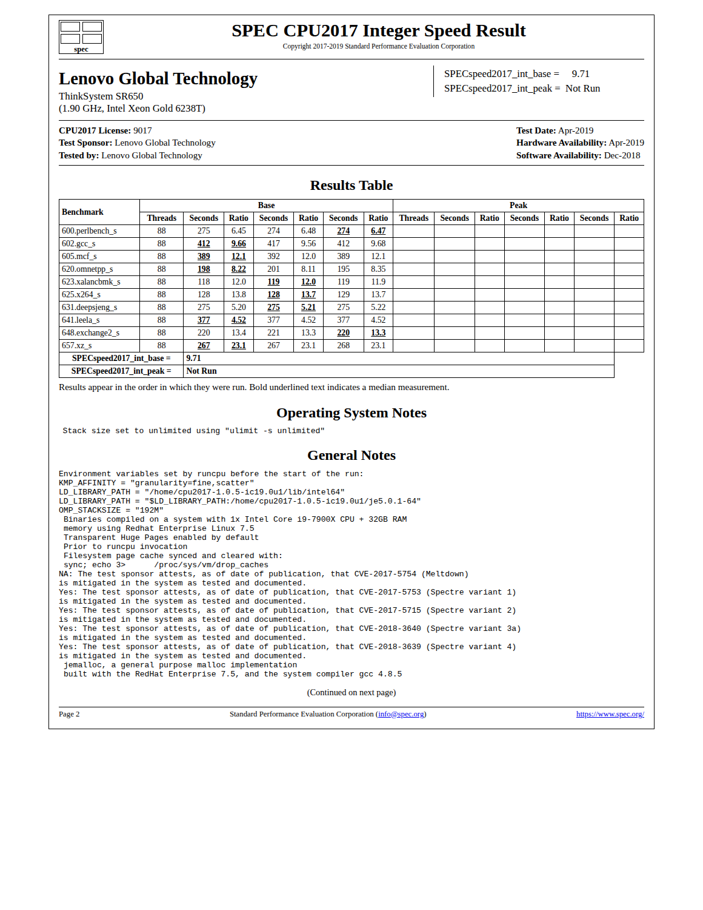spec
SPEC CPU2017 Integer Speed Result
Copyright 2017-2019 Standard Performance Evaluation Corporation
Lenovo Global Technology
ThinkSystem SR650
(1.90 GHz, Intel Xeon Gold 6238T)
SPECspeed2017_int_base = 9.71
SPECspeed2017_int_peak = Not Run
CPU2017 License: 9017
Test Sponsor: Lenovo Global Technology
Tested by: Lenovo Global Technology
Test Date: Apr-2019
Hardware Availability: Apr-2019
Software Availability: Dec-2018
Results Table
| Benchmark | Base | Peak |
| --- | --- | --- |
| Threads | Seconds | Ratio | Seconds | Ratio | Seconds | Ratio | Threads | Seconds | Ratio | Seconds | Ratio | Seconds | Ratio |
| 600.perlbench_s | 88 | 275 | 6.45 | 274 | 6.48 | 274 | 6.47 | | | | | | | |
| 602.gcc_s | 88 | 412 | 9.66 | 417 | 9.56 | 412 | 9.68 | | | | | | | |
| 605.mcf_s | 88 | 389 | 12.1 | 392 | 12.0 | 389 | 12.1 | | | | | | | |
| 620.omnetpp_s | 88 | 198 | 8.22 | 201 | 8.11 | 195 | 8.35 | | | | | | | |
| 623.xalancbmk_s | 88 | 118 | 12.0 | 119 | 12.0 | 119 | 11.9 | | | | | | | |
| 625.x264_s | 88 | 128 | 13.8 | 128 | 13.7 | 129 | 13.7 | | | | | | | |
| 631.deepsjeng_s | 88 | 275 | 5.20 | 275 | 5.21 | 275 | 5.22 | | | | | | | |
| 641.leela_s | 88 | 377 | 4.52 | 377 | 4.52 | 377 | 4.52 | | | | | | | |
| 648.exchange2_s | 88 | 220 | 13.4 | 221 | 13.3 | 220 | 13.3 | | | | | | | |
| 657.xz_s | 88 | 267 | 23.1 | 267 | 23.1 | 268 | 23.1 | | | | | | | |
| SPECspeed2017_int_base = | 9.71 |
| SPECspeed2017_int_peak = | Not Run |
Results appear in the order in which they were run. Bold underlined text indicates a median measurement.
Operating System Notes
Stack size set to unlimited using "ulimit -s unlimited"
General Notes
Environment variables set by runcpu before the start of the run:
KMP_AFFINITY = "granularity=fine,scatter"
LD_LIBRARY_PATH = "/home/cpu2017-1.0.5-ic19.0u1/lib/intel64"
LD_LIBRARY_PATH = "$LD_LIBRARY_PATH:/home/cpu2017-1.0.5-ic19.0u1/je5.0.1-64"
OMP_STACKSIZE = "192M"
 Binaries compiled on a system with 1x Intel Core i9-7900X CPU + 32GB RAM
 memory using Redhat Enterprise Linux 7.5
 Transparent Huge Pages enabled by default
 Prior to runcpu invocation
 Filesystem page cache synced and cleared with:
 sync; echo 3>      /proc/sys/vm/drop_caches
NA: The test sponsor attests, as of date of publication, that CVE-2017-5754 (Meltdown)
is mitigated in the system as tested and documented.
Yes: The test sponsor attests, as of date of publication, that CVE-2017-5753 (Spectre variant 1)
is mitigated in the system as tested and documented.
Yes: The test sponsor attests, as of date of publication, that CVE-2017-5715 (Spectre variant 2)
is mitigated in the system as tested and documented.
Yes: The test sponsor attests, as of date of publication, that CVE-2018-3640 (Spectre variant 3a)
is mitigated in the system as tested and documented.
Yes: The test sponsor attests, as of date of publication, that CVE-2018-3639 (Spectre variant 4)
is mitigated in the system as tested and documented.
 jemalloc, a general purpose malloc implementation
 built with the RedHat Enterprise 7.5, and the system compiler gcc 4.8.5
(Continued on next page)
Page 2
Standard Performance Evaluation Corporation (info@spec.org)
https://www.spec.org/